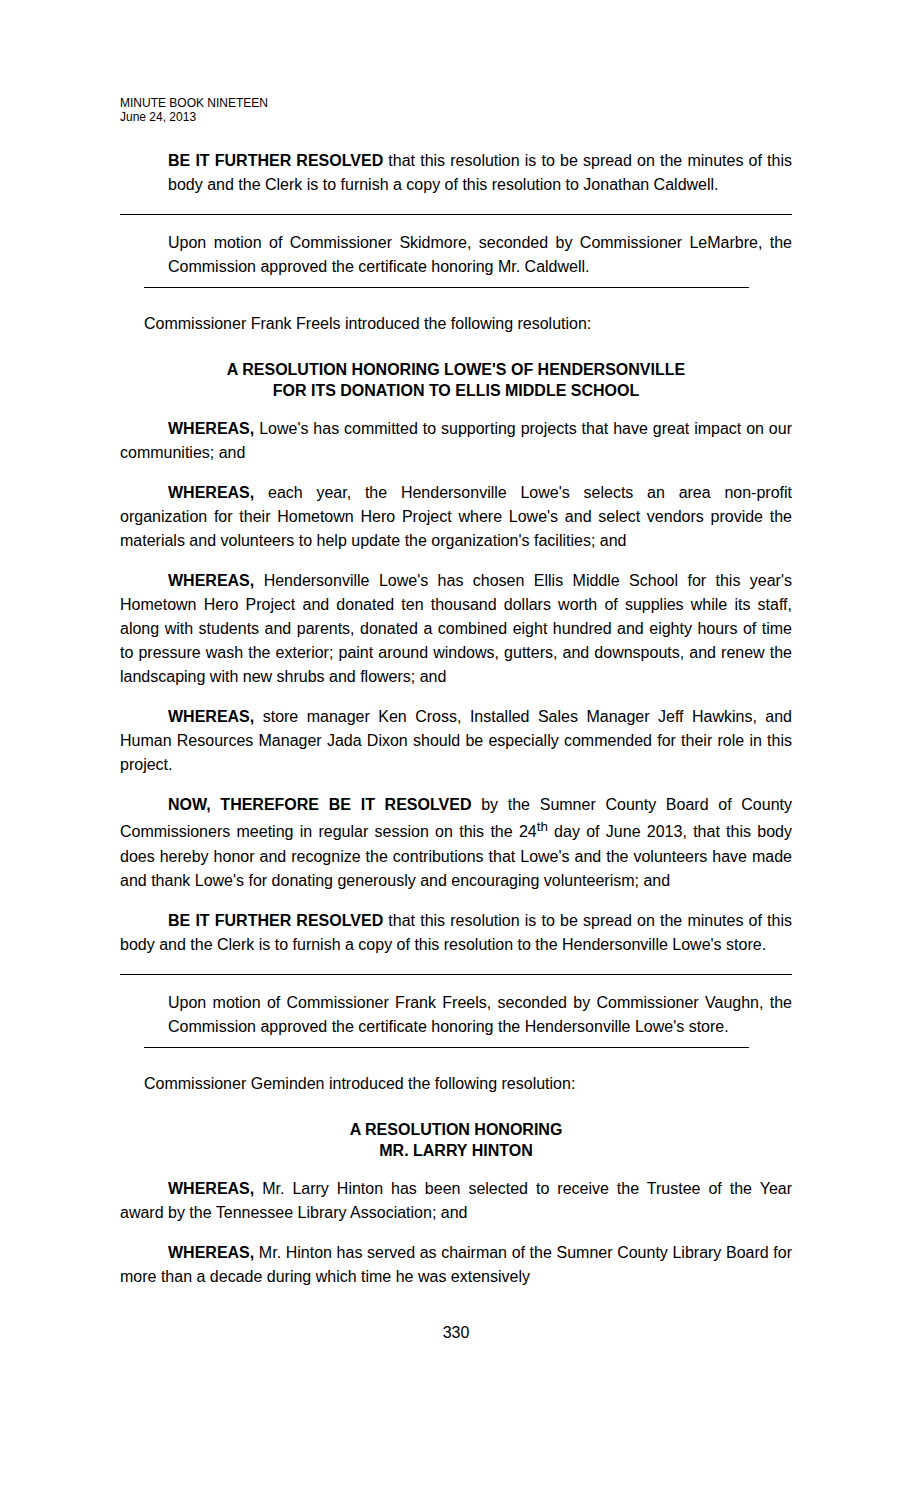MINUTE BOOK NINETEEN
June 24, 2013
BE IT FURTHER RESOLVED that this resolution is to be spread on the minutes of this body and the Clerk is to furnish a copy of this resolution to Jonathan Caldwell.
Upon motion of Commissioner Skidmore, seconded by Commissioner LeMarbre, the Commission approved the certificate honoring Mr. Caldwell.
Commissioner Frank Freels introduced the following resolution:
A RESOLUTION HONORING LOWE'S OF HENDERSONVILLE
FOR ITS DONATION TO ELLIS MIDDLE SCHOOL
WHEREAS, Lowe's has committed to supporting projects that have great impact on our communities; and
WHEREAS, each year, the Hendersonville Lowe's selects an area non-profit organization for their Hometown Hero Project where Lowe's and select vendors provide the materials and volunteers to help update the organization's facilities; and
WHEREAS, Hendersonville Lowe's has chosen Ellis Middle School for this year's Hometown Hero Project and donated ten thousand dollars worth of supplies while its staff, along with students and parents, donated a combined eight hundred and eighty hours of time to pressure wash the exterior; paint around windows, gutters, and downspouts, and renew the landscaping with new shrubs and flowers; and
WHEREAS, store manager Ken Cross, Installed Sales Manager Jeff Hawkins, and Human Resources Manager Jada Dixon should be especially commended for their role in this project.
NOW, THEREFORE BE IT RESOLVED by the Sumner County Board of County Commissioners meeting in regular session on this the 24th day of June 2013, that this body does hereby honor and recognize the contributions that Lowe's and the volunteers have made and thank Lowe's for donating generously and encouraging volunteerism; and
BE IT FURTHER RESOLVED that this resolution is to be spread on the minutes of this body and the Clerk is to furnish a copy of this resolution to the Hendersonville Lowe's store.
Upon motion of Commissioner Frank Freels, seconded by Commissioner Vaughn, the Commission approved the certificate honoring the Hendersonville Lowe's store.
Commissioner Geminden introduced the following resolution:
A RESOLUTION HONORING
MR. LARRY HINTON
WHEREAS, Mr. Larry Hinton has been selected to receive the Trustee of the Year award by the Tennessee Library Association; and
WHEREAS, Mr. Hinton has served as chairman of the Sumner County Library Board for more than a decade during which time he was extensively
330